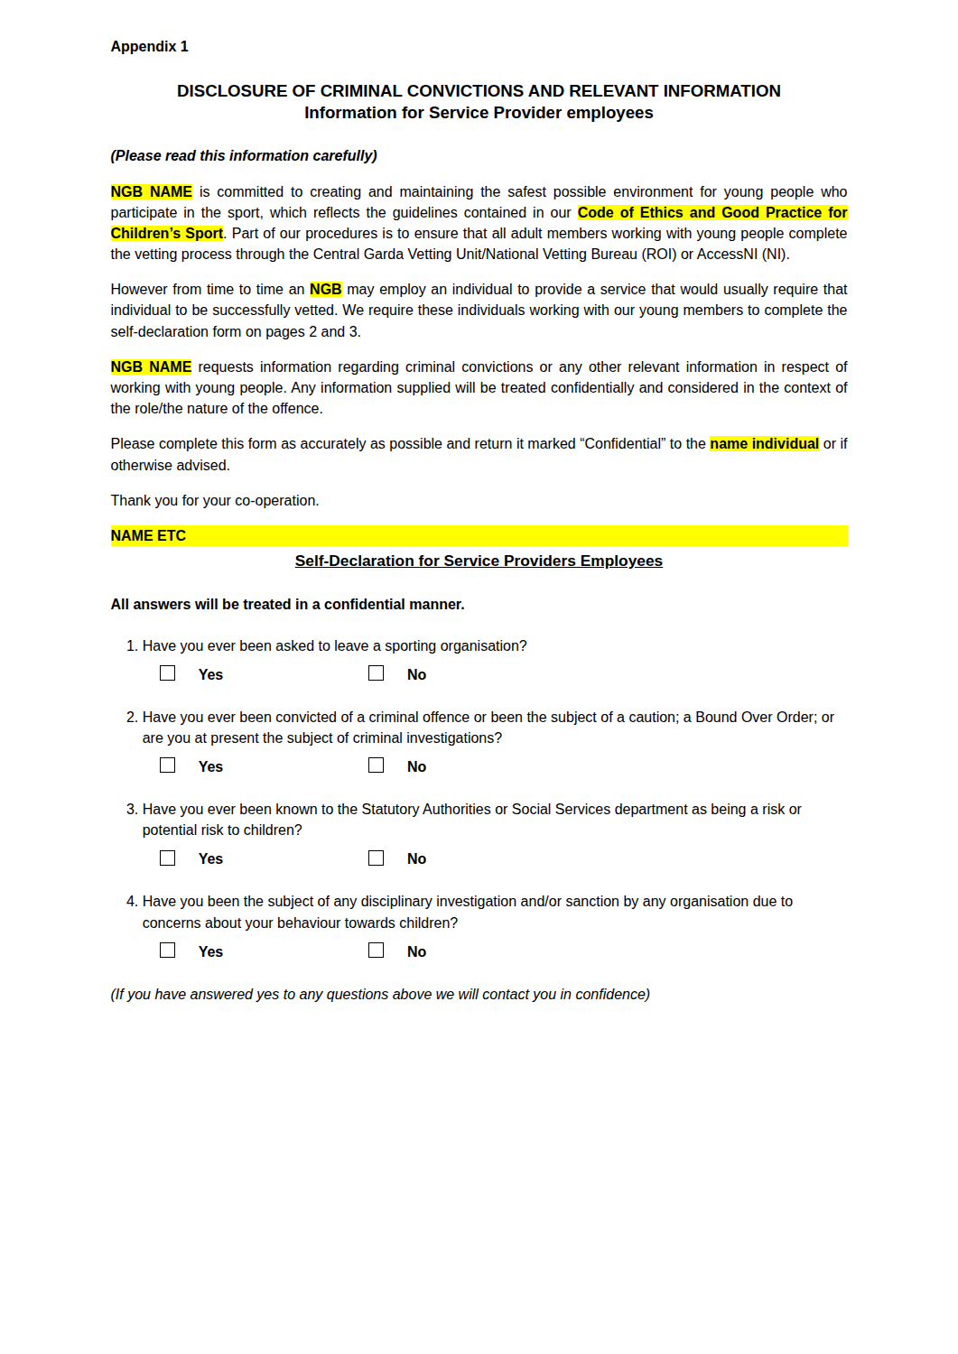Appendix 1
DISCLOSURE OF CRIMINAL CONVICTIONS AND RELEVANT INFORMATION Information for Service Provider employees
(Please read this information carefully)
NGB NAME is committed to creating and maintaining the safest possible environment for young people who participate in the sport, which reflects the guidelines contained in our Code of Ethics and Good Practice for Children’s Sport. Part of our procedures is to ensure that all adult members working with young people complete the vetting process through the Central Garda Vetting Unit/National Vetting Bureau (ROI) or AccessNI (NI).
However from time to time an NGB may employ an individual to provide a service that would usually require that individual to be successfully vetted. We require these individuals working with our young members to complete the self-declaration form on pages 2 and 3.
NGB NAME requests information regarding criminal convictions or any other relevant information in respect of working with young people. Any information supplied will be treated confidentially and considered in the context of the role/the nature of the offence.
Please complete this form as accurately as possible and return it marked “Confidential” to the name individual or if otherwise advised.
Thank you for your co-operation.
NAME ETC
Self-Declaration for Service Providers Employees
All answers will be treated in a confidential manner.
Have you ever been asked to leave a sporting organisation?
Yes No
Have you ever been convicted of a criminal offence or been the subject of a caution; a Bound Over Order; or are you at present the subject of criminal investigations?
Yes No
Have you ever been known to the Statutory Authorities or Social Services department as being a risk or potential risk to children?
Yes No
Have you been the subject of any disciplinary investigation and/or sanction by any organisation due to concerns about your behaviour towards children?
Yes No
(If you have answered yes to any questions above we will contact you in confidence)